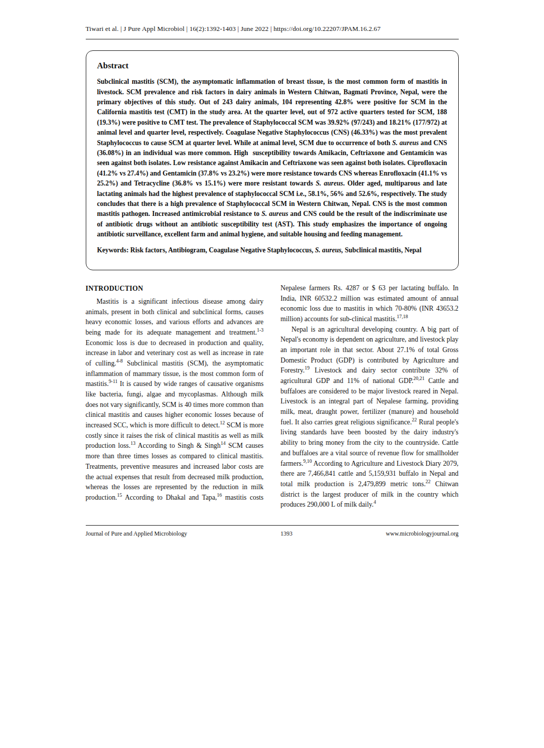Tiwari et al. | J Pure Appl Microbiol | 16(2):1392-1403 | June 2022 | https://doi.org/10.22207/JPAM.16.2.67
Abstract
Subclinical mastitis (SCM), the asymptomatic inflammation of breast tissue, is the most common form of mastitis in livestock. SCM prevalence and risk factors in dairy animals in Western Chitwan, Bagmati Province, Nepal, were the primary objectives of this study. Out of 243 dairy animals, 104 representing 42.8% were positive for SCM in the California mastitis test (CMT) in the study area. At the quarter level, out of 972 active quarters tested for SCM, 188 (19.3%) were positive to CMT test. The prevalence of Staphylococcal SCM was 39.92% (97/243) and 18.21% (177/972) at animal level and quarter level, respectively. Coagulase Negative Staphylococcus (CNS) (46.33%) was the most prevalent Staphylococcus to cause SCM at quarter level. While at animal level, SCM due to occurrence of both S. aureus and CNS (36.08%) in an individual was more common. High susceptibility towards Amikacin, Ceftriaxone and Gentamicin was seen against both isolates. Low resistance against Amikacin and Ceftriaxone was seen against both isolates. Ciprofloxacin (41.2% vs 27.4%) and Gentamicin (37.8% vs 23.2%) were more resistance towards CNS whereas Enrofloxacin (41.1% vs 25.2%) and Tetracycline (36.8% vs 15.1%) were more resistant towards S. aureus. Older aged, multiparous and late lactating animals had the highest prevalence of staphylococcal SCM i.e., 58.1%, 56% and 52.6%, respectively. The study concludes that there is a high prevalence of Staphylococcal SCM in Western Chitwan, Nepal. CNS is the most common mastitis pathogen. Increased antimicrobial resistance to S. aureus and CNS could be the result of the indiscriminate use of antibiotic drugs without an antibiotic susceptibility test (AST). This study emphasizes the importance of ongoing antibiotic surveillance, excellent farm and animal hygiene, and suitable housing and feeding management.
Keywords: Risk factors, Antibiogram, Coagulase Negative Staphylococcus, S. aureus, Subclinical mastitis, Nepal
INTRODUCTION
Mastitis is a significant infectious disease among dairy animals, present in both clinical and subclinical forms, causes heavy economic losses, and various efforts and advances are being made for its adequate management and treatment.1-3 Economic loss is due to decreased in production and quality, increase in labor and veterinary cost as well as increase in rate of culling.4-8 Subclinical mastitis (SCM), the asymptomatic inflammation of mammary tissue, is the most common form of mastitis.9-11 It is caused by wide ranges of causative organisms like bacteria, fungi, algae and mycoplasmas. Although milk does not vary significantly, SCM is 40 times more common than clinical mastitis and causes higher economic losses because of increased SCC, which is more difficult to detect.12 SCM is more costly since it raises the risk of clinical mastitis as well as milk production loss.13 According to Singh & Singh14 SCM causes more than three times losses as compared to clinical mastitis. Treatments, preventive measures and increased labor costs are the actual expenses that result from decreased milk production, whereas the losses are represented by the reduction in milk production.15 According to Dhakal and Tapa,16 mastitis costs Nepalese farmers Rs. 4287 or $ 63 per lactating buffalo. In India, INR 60532.2 million was estimated amount of annual economic loss due to mastitis in which 70-80% (INR 43653.2 million) accounts for sub-clinical mastitis.17,18
Nepal is an agricultural developing country. A big part of Nepal's economy is dependent on agriculture, and livestock play an important role in that sector. About 27.1% of total Gross Domestic Product (GDP) is contributed by Agriculture and Forestry.19 Livestock and dairy sector contribute 32% of agricultural GDP and 11% of national GDP.20,21 Cattle and buffaloes are considered to be major livestock reared in Nepal. Livestock is an integral part of Nepalese farming, providing milk, meat, draught power, fertilizer (manure) and household fuel. It also carries great religious significance.22 Rural people's living standards have been boosted by the dairy industry's ability to bring money from the city to the countryside. Cattle and buffaloes are a vital source of revenue flow for smallholder farmers.9,10 According to Agriculture and Livestock Diary 2079, there are 7,466,841 cattle and 5,159,931 buffalo in Nepal and total milk production is 2,479,899 metric tons.22 Chitwan district is the largest producer of milk in the country which produces 290,000 L of milk daily.4
Journal of Pure and Applied Microbiology
1393
www.microbiologyjournal.org